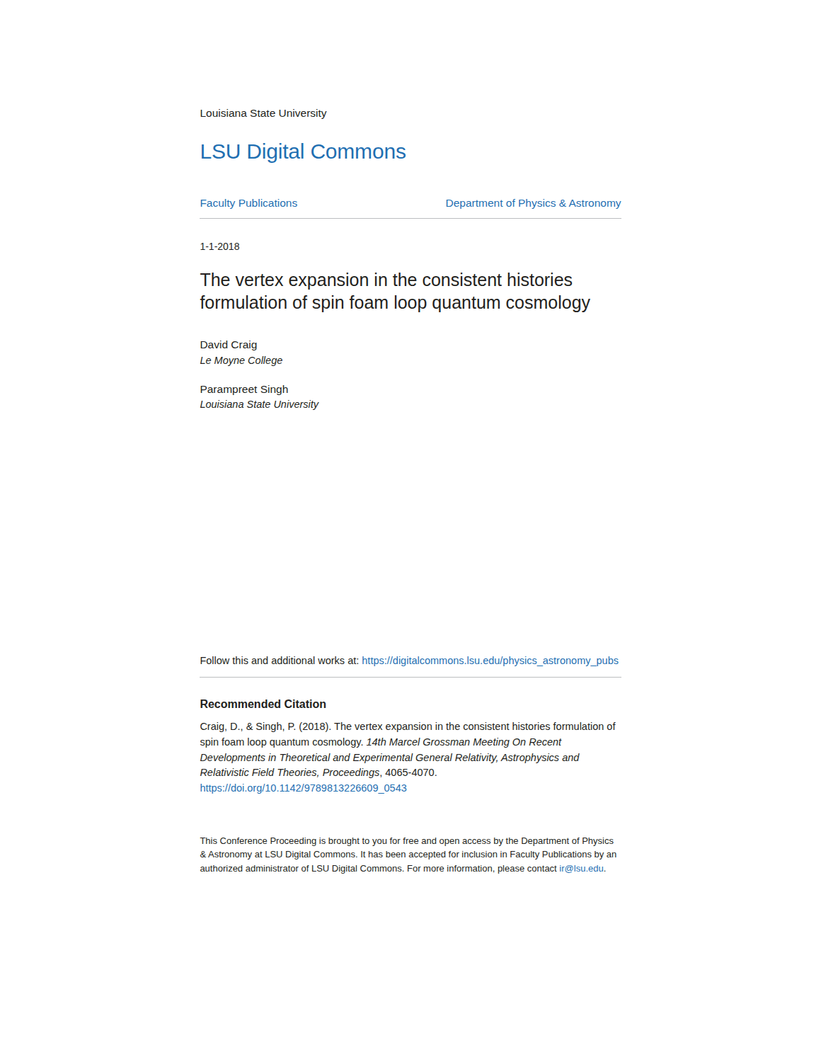Louisiana State University
LSU Digital Commons
Faculty Publications
Department of Physics & Astronomy
1-1-2018
The vertex expansion in the consistent histories formulation of spin foam loop quantum cosmology
David Craig
Le Moyne College
Parampreet Singh
Louisiana State University
Follow this and additional works at: https://digitalcommons.lsu.edu/physics_astronomy_pubs
Recommended Citation
Craig, D., & Singh, P. (2018). The vertex expansion in the consistent histories formulation of spin foam loop quantum cosmology. 14th Marcel Grossman Meeting On Recent Developments in Theoretical and Experimental General Relativity, Astrophysics and Relativistic Field Theories, Proceedings, 4065-4070. https://doi.org/10.1142/9789813226609_0543
This Conference Proceeding is brought to you for free and open access by the Department of Physics & Astronomy at LSU Digital Commons. It has been accepted for inclusion in Faculty Publications by an authorized administrator of LSU Digital Commons. For more information, please contact ir@lsu.edu.